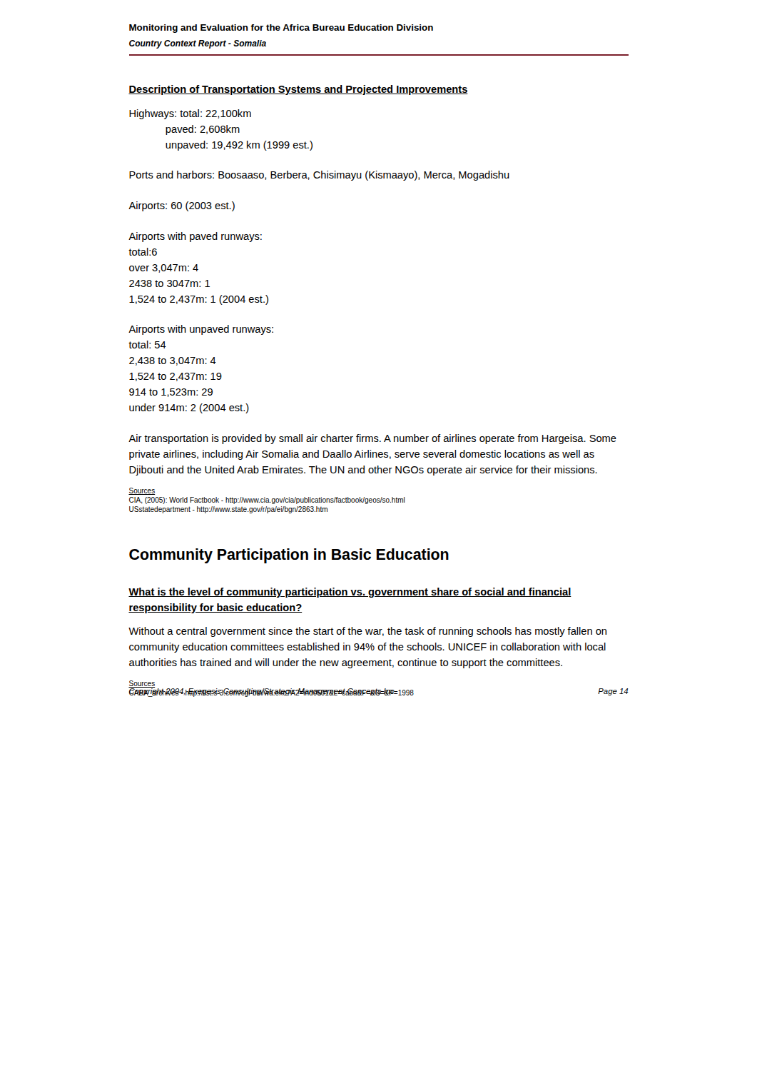Monitoring and Evaluation for the Africa Bureau Education Division
Country Context Report - Somalia
Description of Transportation Systems and Projected Improvements
Highways: total: 22,100km
paved: 2,608km
unpaved: 19,492 km (1999 est.)
Ports and harbors: Boosaaso, Berbera, Chisimayu (Kismaayo), Merca, Mogadishu
Airports: 60 (2003 est.)
Airports with paved runways:
total:6
over 3,047m: 4
2438 to 3047m: 1
1,524 to 2,437m: 1 (2004 est.)
Airports with unpaved runways:
total: 54
2,438 to 3,047m: 4
1,524 to 2,437m: 19
914 to 1,523m: 29
under 914m: 2 (2004 est.)
Air transportation is provided by small air charter firms. A number of airlines operate from Hargeisa. Some private airlines, including Air Somalia and Daallo Airlines, serve several domestic locations as well as Djibouti and the United Arab Emirates. The UN and other NGOs operate air service for their missions.
Sources CIA, (2005): World Factbook - http://www.cia.gov/cia/publications/factbook/geos/so.html
USstatedepartment - http://www.state.gov/r/pa/ei/bgn/2863.htm
Community Participation in Basic Education
What is the level of community participation vs. government share of social and financial responsibility for basic education?
Without a central government since the start of the war, the task of running schools has mostly fallen on community education committees established in 94% of the schools. UNICEF in collaboration with local authorities has trained and will under the new agreement, continue to support the committees.
Sources CABA_archives - http://list.s-3.com/cgi-bin/wa.exe?A2=ind0501&L=caba&F=&S=&P=1998
Copyright 2004, Exegesis Consulting/Strategic Management Concepts Inc. Page 14